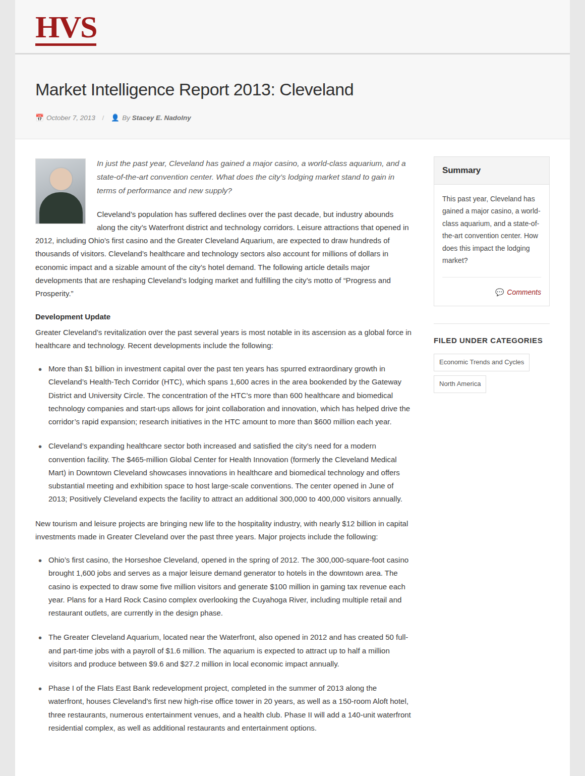HVS
Market Intelligence Report 2013: Cleveland
📅October 7, 2013 / 👤By Stacey E. Nadolny
In just the past year, Cleveland has gained a major casino, a world-class aquarium, and a state-of-the-art convention center. What does the city’s lodging market stand to gain in terms of performance and new supply?
Cleveland’s population has suffered declines over the past decade, but industry abounds along the city’s Waterfront district and technology corridors. Leisure attractions that opened in 2012, including Ohio’s first casino and the Greater Cleveland Aquarium, are expected to draw hundreds of thousands of visitors. Cleveland’s healthcare and technology sectors also account for millions of dollars in economic impact and a sizable amount of the city’s hotel demand. The following article details major developments that are reshaping Cleveland’s lodging market and fulfilling the city’s motto of “Progress and Prosperity.”
Development Update
Greater Cleveland’s revitalization over the past several years is most notable in its ascension as a global force in healthcare and technology. Recent developments include the following:
More than $1 billion in investment capital over the past ten years has spurred extraordinary growth in Cleveland’s Health-Tech Corridor (HTC), which spans 1,600 acres in the area bookended by the Gateway District and University Circle. The concentration of the HTC’s more than 600 healthcare and biomedical technology companies and start-ups allows for joint collaboration and innovation, which has helped drive the corridor’s rapid expansion; research initiatives in the HTC amount to more than $600 million each year.
Cleveland’s expanding healthcare sector both increased and satisfied the city’s need for a modern convention facility. The $465-million Global Center for Health Innovation (formerly the Cleveland Medical Mart) in Downtown Cleveland showcases innovations in healthcare and biomedical technology and offers substantial meeting and exhibition space to host large-scale conventions. The center opened in June of 2013; Positively Cleveland expects the facility to attract an additional 300,000 to 400,000 visitors annually.
New tourism and leisure projects are bringing new life to the hospitality industry, with nearly $12 billion in capital investments made in Greater Cleveland over the past three years. Major projects include the following:
Ohio’s first casino, the Horseshoe Cleveland, opened in the spring of 2012. The 300,000-square-foot casino brought 1,600 jobs and serves as a major leisure demand generator to hotels in the downtown area. The casino is expected to draw some five million visitors and generate $100 million in gaming tax revenue each year. Plans for a Hard Rock Casino complex overlooking the Cuyahoga River, including multiple retail and restaurant outlets, are currently in the design phase.
The Greater Cleveland Aquarium, located near the Waterfront, also opened in 2012 and has created 50 full- and part-time jobs with a payroll of $1.6 million. The aquarium is expected to attract up to half a million visitors and produce between $9.6 and $27.2 million in local economic impact annually.
Phase I of the Flats East Bank redevelopment project, completed in the summer of 2013 along the waterfront, houses Cleveland’s first new high-rise office tower in 20 years, as well as a 150-room Aloft hotel, three restaurants, numerous entertainment venues, and a health club. Phase II will add a 140-unit waterfront residential complex, as well as additional restaurants and entertainment options.
Summary
This past year, Cleveland has gained a major casino, a world-class aquarium, and a state-of-the-art convention center. How does this impact the lodging market?
💬Comments
Filed Under Categories
Economic Trends and Cycles North America